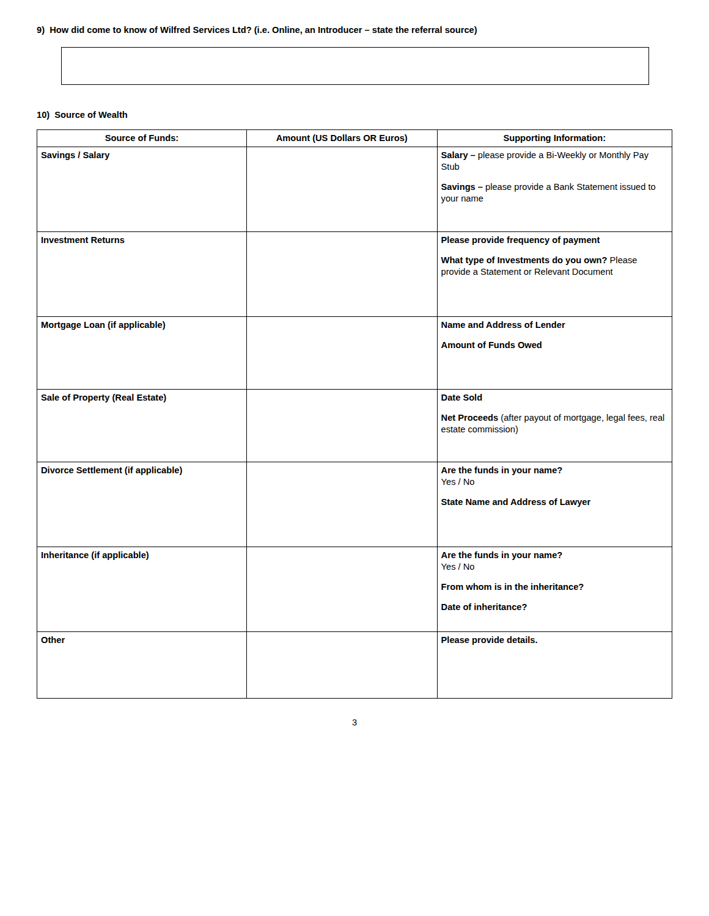9) How did come to know of Wilfred Services Ltd? (i.e. Online, an Introducer – state the referral source)
10) Source of Wealth
| Source of Funds: | Amount (US Dollars OR Euros) | Supporting Information: |
| --- | --- | --- |
| Savings / Salary | | Salary – please provide a Bi-Weekly or Monthly Pay Stub Savings – please provide a Bank Statement issued to your name |
| Investment Returns | | Please provide frequency of payment What type of Investments do you own? Please provide a Statement or Relevant Document |
| Mortgage Loan (if applicable) | | Name and Address of Lender Amount of Funds Owed |
| Sale of Property (Real Estate) | | Date Sold Net Proceeds (after payout of mortgage, legal fees, real estate commission) |
| Divorce Settlement (if applicable) | | Are the funds in your name? Yes / No State Name and Address of Lawyer |
| Inheritance (if applicable) | | Are the funds in your name? Yes / No From whom is in the inheritance? Date of inheritance? |
| Other | | Please provide details. |
3